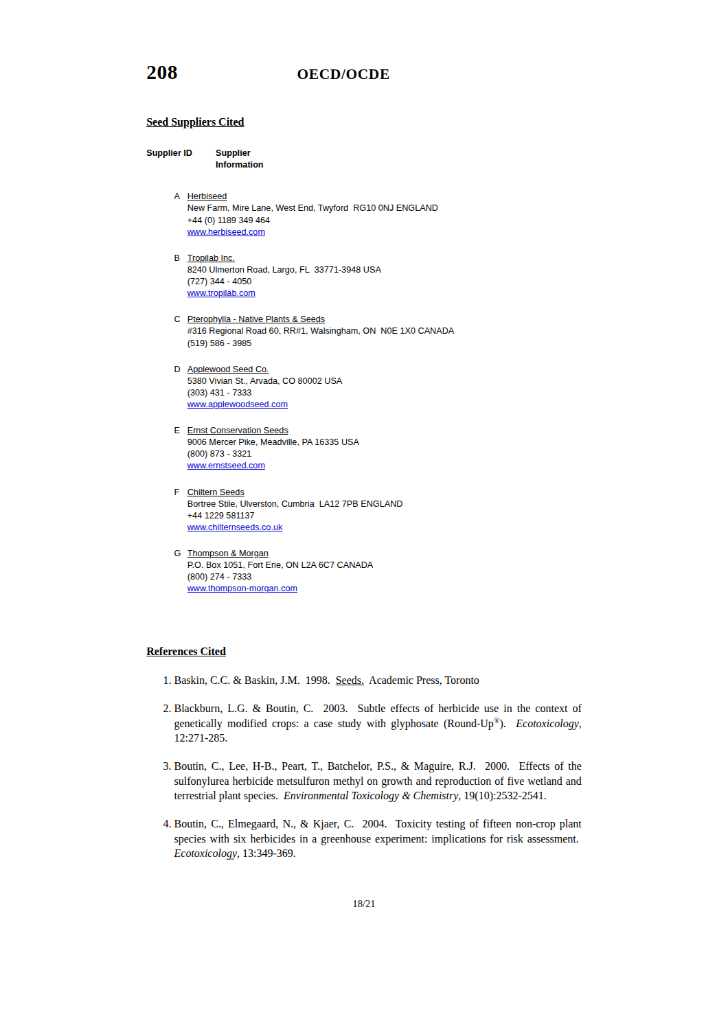208
OECD/OCDE
Seed Suppliers Cited
Supplier ID
Supplier
Information
A
Herbiseed
New Farm, Mire Lane, West End, Twyford RG10 0NJ ENGLAND
+44 (0) 1189 349 464
www.herbiseed.com
B
Tropilab Inc.
8240 Ulmerton Road, Largo, FL 33771-3948 USA
(727) 344 - 4050
www.tropilab.com
C
Pterophylla - Native Plants & Seeds
#316 Regional Road 60, RR#1, Walsingham, ON N0E 1X0 CANADA
(519) 586 - 3985
D
Applewood Seed Co.
5380 Vivian St., Arvada, CO 80002 USA
(303) 431 - 7333
www.applewoodseed.com
E
Ernst Conservation Seeds
9006 Mercer Pike, Meadville, PA 16335 USA
(800) 873 - 3321
www.ernstseed.com
F
Chiltern Seeds
Bortree Stile, Ulverston, Cumbria LA12 7PB ENGLAND
+44 1229 581137
www.chilternseeds.co.uk
G
Thompson & Morgan
P.O. Box 1051, Fort Erie, ON L2A 6C7 CANADA
(800) 274 - 7333
www.thompson-morgan.com
References Cited
Baskin, C.C. & Baskin, J.M. 1998. Seeds. Academic Press, Toronto
Blackburn, L.G. & Boutin, C. 2003. Subtle effects of herbicide use in the context of genetically modified crops: a case study with glyphosate (Round-Up®). Ecotoxicology, 12:271-285.
Boutin, C., Lee, H-B., Peart, T., Batchelor, P.S., & Maguire, R.J. 2000. Effects of the sulfonylurea herbicide metsulfuron methyl on growth and reproduction of five wetland and terrestrial plant species. Environmental Toxicology & Chemistry, 19(10):2532-2541.
Boutin, C., Elmegaard, N., & Kjaer, C. 2004. Toxicity testing of fifteen non-crop plant species with six herbicides in a greenhouse experiment: implications for risk assessment. Ecotoxicology, 13:349-369.
18/21